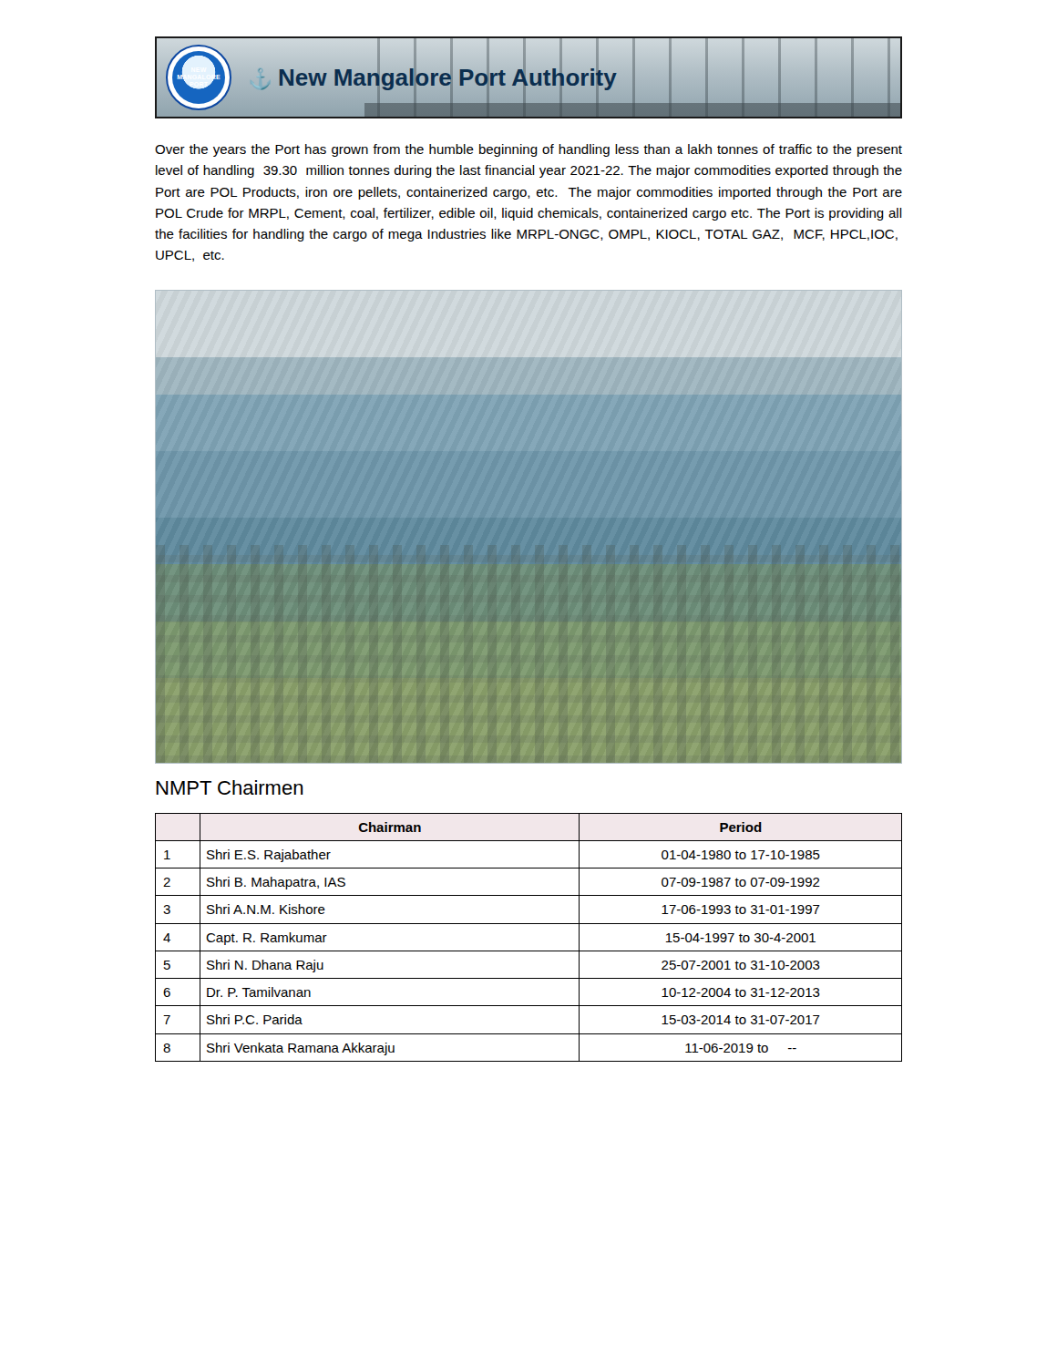NEW
MANGALORE
PORT
⚓New Mangalore Port Authority
Over the years the Port has grown from the humble beginning of handling less than a lakh tonnes of traffic to the present level of handling 39.30 million tonnes during the last financial year 2021-22. The major commodities exported through the Port are POL Products, iron ore pellets, containerized cargo, etc. The major commodities imported through the Port are POL Crude for MRPL, Cement, coal, fertilizer, edible oil, liquid chemicals, containerized cargo etc. The Port is providing all the facilities for handling the cargo of mega Industries like MRPL-ONGC, OMPL, KIOCL, TOTAL GAZ, MCF, HPCL,IOC, UPCL, etc.
NMPT Chairmen
| | Chairman | Period |
| --- | --- | --- |
| 1 | Shri E.S. Rajabather | 01-04-1980 to 17-10-1985 |
| 2 | Shri B. Mahapatra, IAS | 07-09-1987 to 07-09-1992 |
| 3 | Shri A.N.M. Kishore | 17-06-1993 to 31-01-1997 |
| 4 | Capt. R. Ramkumar | 15-04-1997 to 30-4-2001 |
| 5 | Shri N. Dhana Raju | 25-07-2001 to 31-10-2003 |
| 6 | Dr. P. Tamilvanan | 10-12-2004 to 31-12-2013 |
| 7 | Shri P.C. Parida | 15-03-2014 to 31-07-2017 |
| 8 | Shri Venkata Ramana Akkaraju | 11-06-2019 to -- |